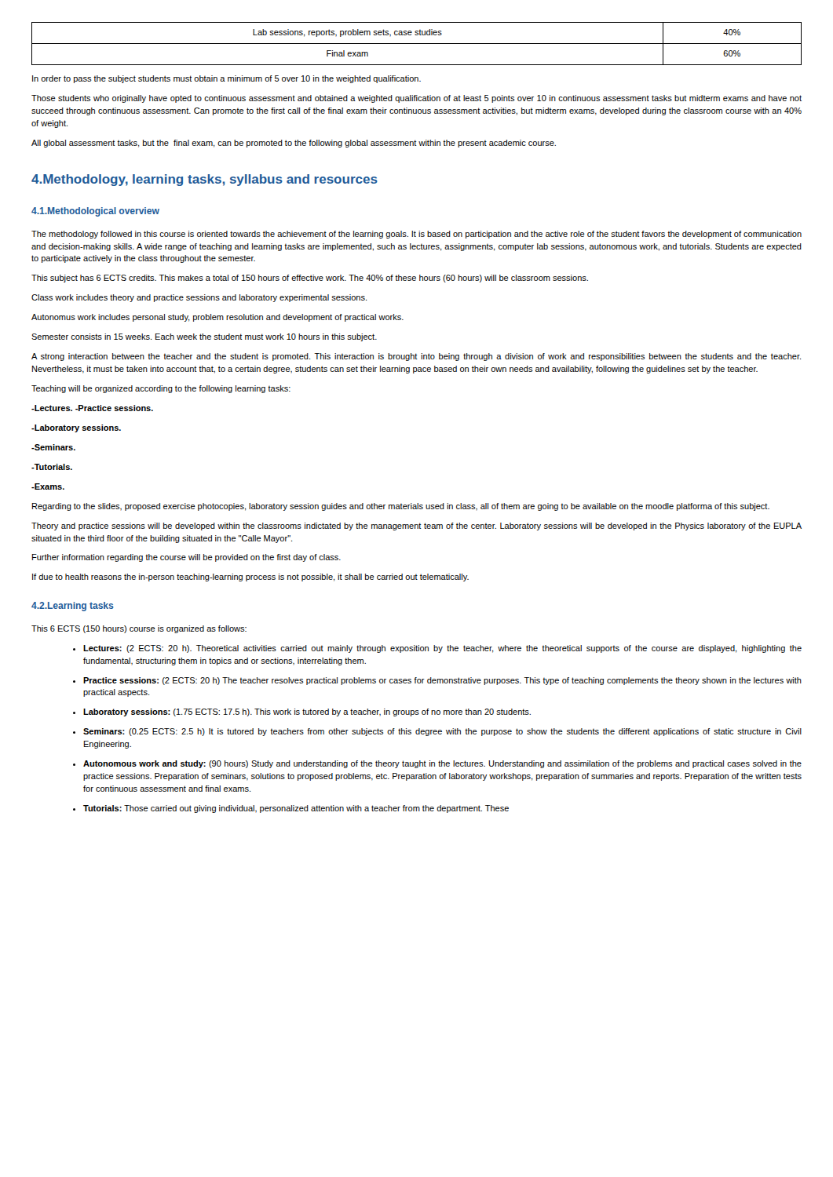| Lab sessions, reports, problem sets, case studies | 40% |
| Final exam | 60% |
In order to pass the subject students must obtain a minimum of 5 over 10 in the weighted qualification.
Those students who originally have opted to continuous assessment and obtained a weighted qualification of at least 5 points over 10 in continuous assessment tasks but midterm exams and have not succeed through continuous assessment. Can promote to the first call of the final exam their continuous assessment activities, but midterm exams, developed during the classroom course with an 40% of weight.
All global assessment tasks, but the final exam, can be promoted to the following global assessment within the present academic course.
4.Methodology, learning tasks, syllabus and resources
4.1.Methodological overview
The methodology followed in this course is oriented towards the achievement of the learning goals. It is based on participation and the active role of the student favors the development of communication and decision-making skills. A wide range of teaching and learning tasks are implemented, such as lectures, assignments, computer lab sessions, autonomous work, and tutorials. Students are expected to participate actively in the class throughout the semester.
This subject has 6 ECTS credits. This makes a total of 150 hours of effective work. The 40% of these hours (60 hours) will be classroom sessions.
Class work includes theory and practice sessions and laboratory experimental sessions.
Autonomus work includes personal study, problem resolution and development of practical works.
Semester consists in 15 weeks. Each week the student must work 10 hours in this subject.
A strong interaction between the teacher and the student is promoted. This interaction is brought into being through a division of work and responsibilities between the students and the teacher. Nevertheless, it must be taken into account that, to a certain degree, students can set their learning pace based on their own needs and availability, following the guidelines set by the teacher.
Teaching will be organized according to the following learning tasks:
-Lectures. -Practice sessions.
-Laboratory sessions.
-Seminars.
-Tutorials.
-Exams.
Regarding to the slides, proposed exercise photocopies, laboratory session guides and other materials used in class, all of them are going to be available on the moodle platforma of this subject.
Theory and practice sessions will be developed within the classrooms indictated by the management team of the center. Laboratory sessions will be developed in the Physics laboratory of the EUPLA situated in the third floor of the building situated in the "Calle Mayor".
Further information regarding the course will be provided on the first day of class.
If due to health reasons the in-person teaching-learning process is not possible, it shall be carried out telematically.
4.2.Learning tasks
This 6 ECTS (150 hours) course is organized as follows:
Lectures: (2 ECTS: 20 h). Theoretical activities carried out mainly through exposition by the teacher, where the theoretical supports of the course are displayed, highlighting the fundamental, structuring them in topics and or sections, interrelating them.
Practice sessions: (2 ECTS: 20 h) The teacher resolves practical problems or cases for demonstrative purposes. This type of teaching complements the theory shown in the lectures with practical aspects.
Laboratory sessions: (1.75 ECTS: 17.5 h). This work is tutored by a teacher, in groups of no more than 20 students.
Seminars: (0.25 ECTS: 2.5 h) It is tutored by teachers from other subjects of this degree with the purpose to show the students the different applications of static structure in Civil Engineering.
Autonomous work and study: (90 hours) Study and understanding of the theory taught in the lectures. Understanding and assimilation of the problems and practical cases solved in the practice sessions. Preparation of seminars, solutions to proposed problems, etc. Preparation of laboratory workshops, preparation of summaries and reports. Preparation of the written tests for continuous assessment and final exams.
Tutorials: Those carried out giving individual, personalized attention with a teacher from the department. These